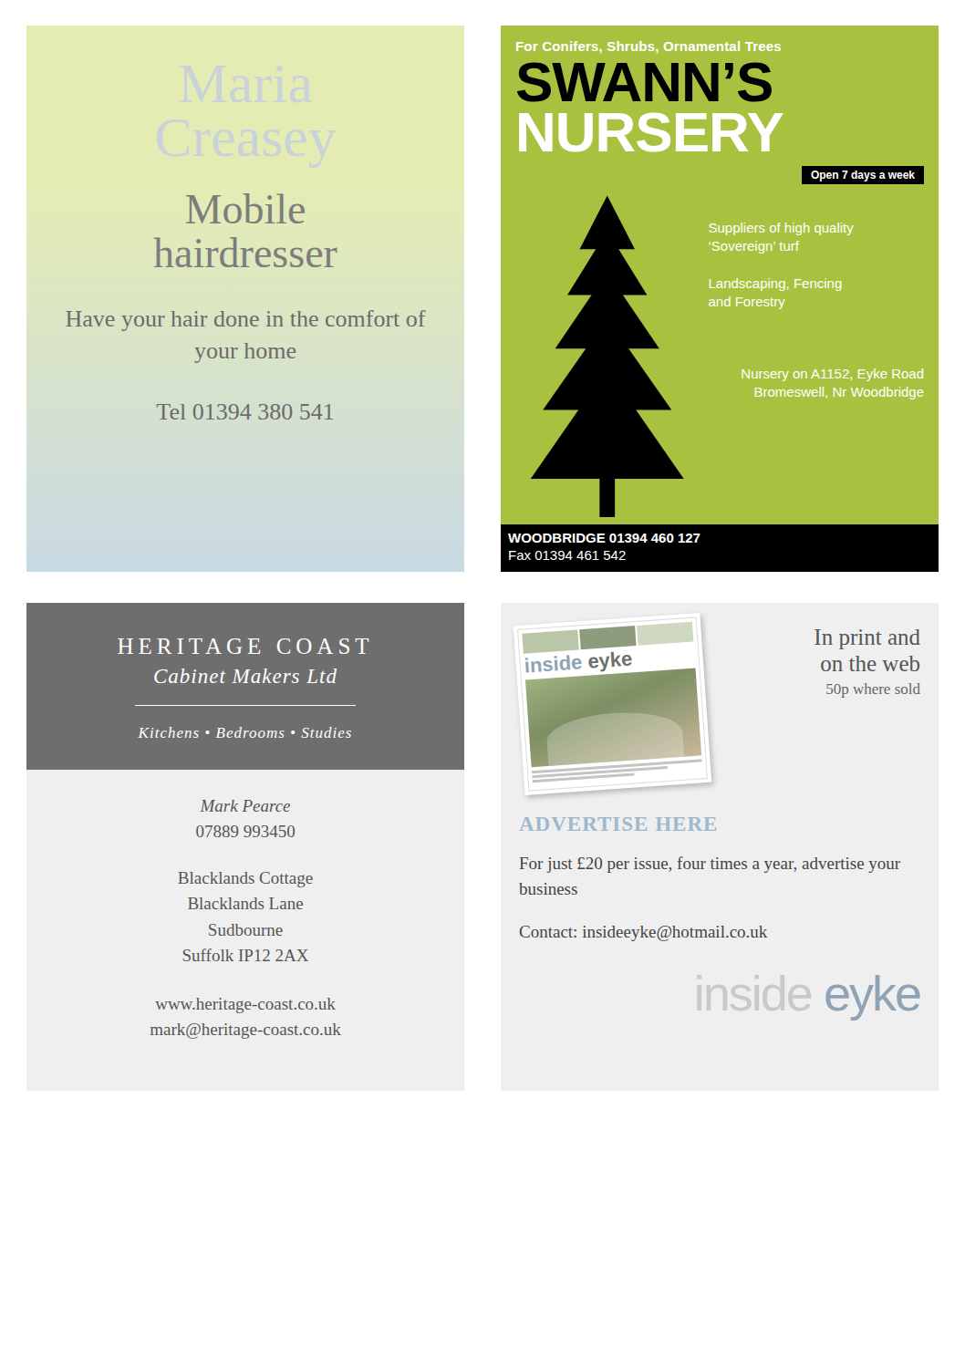Maria
Creasey
Mobile
hairdresser
Have your hair done in the comfort of your home
Tel 01394 380 541
For Conifers, Shrubs, Ornamental Trees
SWANN’S NURSERY
Open 7 days a week
Suppliers of high quality
‘Sovereign’ turf
Landscaping, Fencing
and Forestry
Nursery on A1152, Eyke Road
Bromeswell, Nr Woodbridge
WOODBRIDGE 01394 460 127 Fax 01394 461 542
HERITAGE COAST
Cabinet Makers Ltd
Kitchens • Bedrooms • Studies
Mark Pearce
07889 993450
Blacklands Cottage
Blacklands Lane
Sudbourne
Suffolk IP12 2AX
www.heritage-coast.co.uk
mark@heritage-coast.co.uk
inside eyke
In print and
on the web
50p where sold
ADVERTISE HERE
For just £20 per issue, four times a year, advertise your business
Contact: insideeyke@hotmail.co.uk
inside eyke